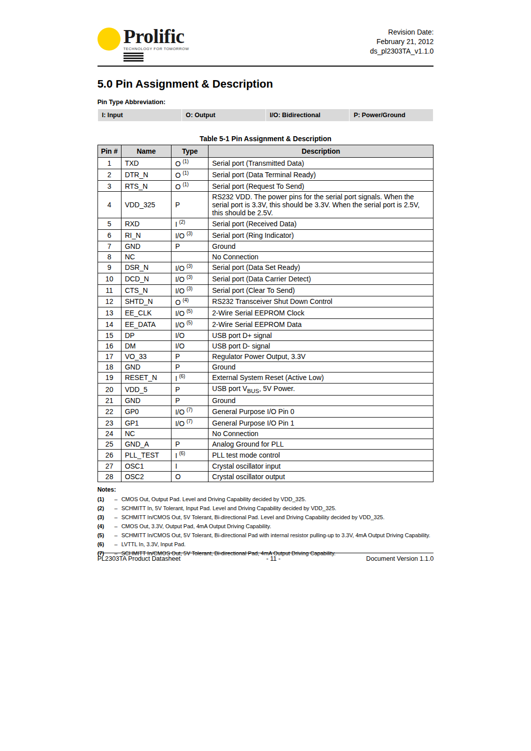Prolific
TECHNOLOGY FOR TOMORROW
Revision Date:
February 21, 2012
ds_pl2303TA_v1.1.0
5.0 Pin Assignment & Description
Pin Type Abbreviation:
| I: Input | O: Output | I/O: Bidirectional | P: Power/Ground |
Table 5-1 Pin Assignment & Description
| Pin # | Name | Type | Description |
| --- | --- | --- | --- |
| 1 | TXD | O (1) | Serial port (Transmitted Data) |
| 2 | DTR_N | O (1) | Serial port (Data Terminal Ready) |
| 3 | RTS_N | O (1) | Serial port (Request To Send) |
| 4 | VDD_325 | P | RS232 VDD. The power pins for the serial port signals. When the serial port is 3.3V, this should be 3.3V. When the serial port is 2.5V, this should be 2.5V. |
| 5 | RXD | I (2) | Serial port (Received Data) |
| 6 | RI_N | I/O (3) | Serial port (Ring Indicator) |
| 7 | GND | P | Ground |
| 8 | NC | | No Connection |
| 9 | DSR_N | I/O (3) | Serial port (Data Set Ready) |
| 10 | DCD_N | I/O (3) | Serial port (Data Carrier Detect) |
| 11 | CTS_N | I/O (3) | Serial port (Clear To Send) |
| 12 | SHTD_N | O (4) | RS232 Transceiver Shut Down Control |
| 13 | EE_CLK | I/O (5) | 2-Wire Serial EEPROM Clock |
| 14 | EE_DATA | I/O (5) | 2-Wire Serial EEPROM Data |
| 15 | DP | I/O | USB port D+ signal |
| 16 | DM | I/O | USB port D- signal |
| 17 | VO_33 | P | Regulator Power Output, 3.3V |
| 18 | GND | P | Ground |
| 19 | RESET_N | I (6) | External System Reset (Active Low) |
| 20 | VDD_5 | P | USB port V BUS , 5V Power. |
| 21 | GND | P | Ground |
| 22 | GP0 | I/O (7) | General Purpose I/O Pin 0 |
| 23 | GP1 | I/O (7) | General Purpose I/O Pin 1 |
| 24 | NC | | No Connection |
| 25 | GND_A | P | Analog Ground for PLL |
| 26 | PLL_TEST | I (6) | PLL test mode control |
| 27 | OSC1 | I | Crystal oscillator input |
| 28 | OSC2 | O | Crystal oscillator output |
Notes:
(1)–CMOS Out, Output Pad. Level and Driving Capability decided by VDD_325.
(2)–SCHMITT In, 5V Tolerant, Input Pad. Level and Driving Capability decided by VDD_325.
(3)–SCHMITT In/CMOS Out, 5V Tolerant, Bi-directional Pad. Level and Driving Capability decided by VDD_325.
(4)–CMOS Out, 3.3V, Output Pad, 4mA Output Driving Capability.
(5)–SCHMITT In/CMOS Out, 5V Tolerant, Bi-directional Pad with internal resistor pulling-up to 3.3V, 4mA Output Driving Capability.
(6)–LVTTL In, 3.3V, Input Pad.
(7)–SCHMITT In/CMOS Out, 5V Tolerant, Bi-directional Pad, 4mA Output Driving Capability.
PL2303TA Product Datasheet
- 11 -
Document Version 1.1.0